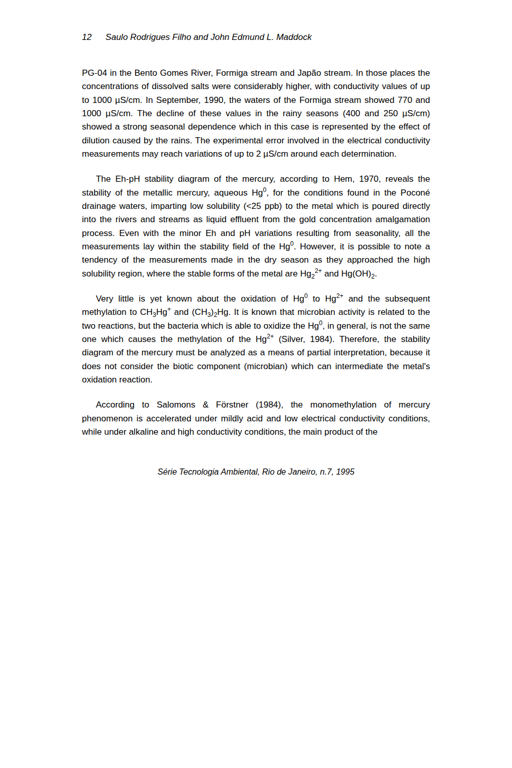12 Saulo Rodrigues Filho and John Edmund L. Maddock
PG-04 in the Bento Gomes River, Formiga stream and Japão stream. In those places the concentrations of dissolved salts were considerably higher, with conductivity values of up to 1000 µS/cm. In September, 1990, the waters of the Formiga stream showed 770 and 1000 µS/cm. The decline of these values in the rainy seasons (400 and 250 µS/cm) showed a strong seasonal dependence which in this case is represented by the effect of dilution caused by the rains. The experimental error involved in the electrical conductivity measurements may reach variations of up to 2 µS/cm around each determination.
The Eh-pH stability diagram of the mercury, according to Hem, 1970, reveals the stability of the metallic mercury, aqueous Hg0, for the conditions found in the Poconé drainage waters, imparting low solubility (<25 ppb) to the metal which is poured directly into the rivers and streams as liquid effluent from the gold concentration amalgamation process. Even with the minor Eh and pH variations resulting from seasonality, all the measurements lay within the stability field of the Hg0. However, it is possible to note a tendency of the measurements made in the dry season as they approached the high solubility region, where the stable forms of the metal are Hg22+ and Hg(OH)2.
Very little is yet known about the oxidation of Hg0 to Hg2+ and the subsequent methylation to CH3Hg+ and (CH3)2Hg. It is known that microbian activity is related to the two reactions, but the bacteria which is able to oxidize the Hg0, in general, is not the same one which causes the methylation of the Hg2+ (Silver, 1984). Therefore, the stability diagram of the mercury must be analyzed as a means of partial interpretation, because it does not consider the biotic component (microbian) which can intermediate the metal's oxidation reaction.
According to Salomons & Förstner (1984), the monomethylation of mercury phenomenon is accelerated under mildly acid and low electrical conductivity conditions, while under alkaline and high conductivity conditions, the main product of the
Série Tecnologia Ambiental, Rio de Janeiro, n.7, 1995